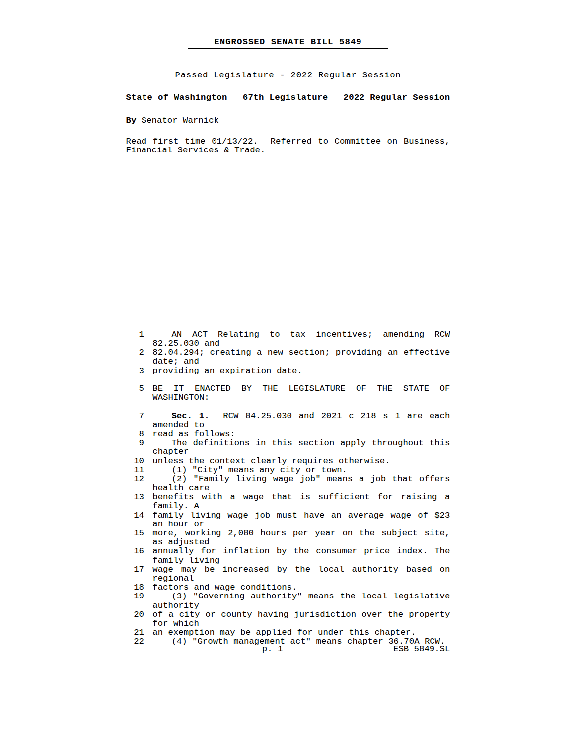ENGROSSED SENATE BILL 5849
Passed Legislature - 2022 Regular Session
State of Washington 67th Legislature 2022 Regular Session
By Senator Warnick
Read first time 01/13/22. Referred to Committee on Business, Financial Services & Trade.
AN ACT Relating to tax incentives; amending RCW 82.25.030 and
82.04.294; creating a new section; providing an effective date; and
providing an expiration date.
BE IT ENACTED BY THE LEGISLATURE OF THE STATE OF WASHINGTON:
Sec. 1. RCW 84.25.030 and 2021 c 218 s 1 are each amended to
read as follows:
The definitions in this section apply throughout this chapter
unless the context clearly requires otherwise.
(1) "City" means any city or town.
(2) "Family living wage job" means a job that offers health care
benefits with a wage that is sufficient for raising a family. A
family living wage job must have an average wage of $23 an hour or
more, working 2,080 hours per year on the subject site, as adjusted
annually for inflation by the consumer price index. The family living
wage may be increased by the local authority based on regional
factors and wage conditions.
(3) "Governing authority" means the local legislative authority
of a city or county having jurisdiction over the property for which
an exemption may be applied for under this chapter.
(4) "Growth management act" means chapter 36.70A RCW.
p. 1 ESB 5849.SL